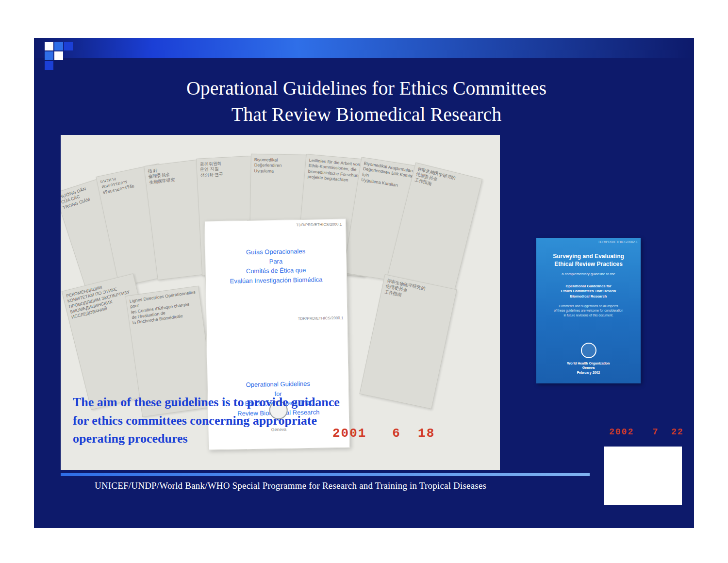Operational Guidelines for Ethics Committees
That Review Biomedical Research
HƯỚNG DẪN
CỦA CÁC
TRONG GIÁM
แนวทาง
คณะกรรมการ
จริยธรรมการวิจัย
指 針
倫理委員会
生物医学研究
윤리위원회
운영 지침
생의학 연구
Biyomedikal
Değerlendiren
Uygulama
Leitlinien für die Arbeit von
Ethik-Kommissionen, die
biomedizinische Forschungs-
projekte begutachten
Biyomedikal Araştırmaları
Değerlendiren Etik Komiteler
İçin
Uygulama Kuralları
评审生物医学研究的
伦理委员会
工作指南
РЕКОМЕНДАЦИИ
КОМИТЕТАМ ПО ЭТИКЕ
ПРОВОДЯЩИМ ЭКСПЕРТИЗУ
БИОМЕДИЦИНСКИХ ИССЛЕДОВАНИЙ
Lignes Directrices Opérationnelles
pour
les Comités d'Éthique chargés
de l'évaluation de
la Recherche Biomédicale
评审生物医学研究的
伦理委员会
工作指南
TDR/PRD/ETHICS/2000.1
Guías Operacionales
Para
Comités de Ética que
Evalúan Investigación Biomédica
TDR/PRD/ETHICS/2000.1
Operational Guidelines
for
Ethics Committees That
Review Biomedical Research
Geneva
2001 6 18
The aim of these guidelines is to provide guidance
for ethics committees concerning appropriate
operating procedures
TDR/PRD/ETHICS/2002.1
Surveying and Evaluating
Ethical Review Practices
a complementary guideline to the
Operational Guidelines for
Ethics Committees That Review
Biomedical Research
Comments and suggestions on all aspects
of these guidelines are welcome for consideration
in future revisions of this document.
World Health Organization
Geneva
February 2002
2002 7 22
UNICEF/UNDP/World Bank/WHO Special Programme for Research and Training in Tropical Diseases